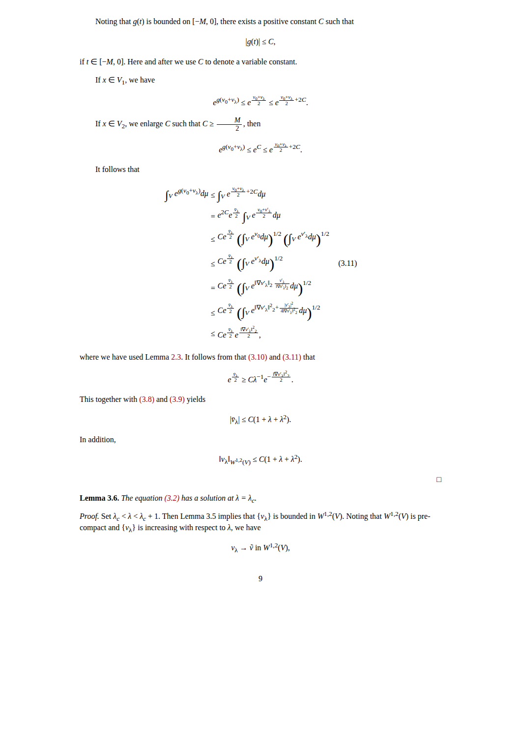Noting that g(t) is bounded on [−M, 0], there exists a positive constant C such that
|g(t)| ≤ C,
if t ∈ [−M, 0]. Here and after we use C to denote a variable constant.
If x ∈ V1, we have
eg(v0+vλ) ≤ ev0+vλ 2 ≤ ev0+vλ 2+2C.
If x ∈ V2, we enlarge C such that C ≥ M 2, then
eg(v0+vλ) ≤ eC ≤ ev0+vλ 2+2C.
It follows that
| ∫ V e g ( v 0 + v λ ) dμ | ≤ | ∫ V e v 0 + v λ 2 +2 C dμ |
| | = | e 2 C e v̄ λ 2 ∫ V e v 0 + v ′ λ 2 dμ |
| | ≤ | Ce v̄ λ 2 ( ∫ V e v 0 dμ ) 1/2 ( ∫ V e v ′ λ dμ ) 1/2 |
| | ≤ | Ce v̄ λ 2 ( ∫ V e v ′ λ dμ ) 1/2 |
| | = | Ce v̄ λ 2 ( ∫ V e ‖∇ v ′ λ ‖ 2 v ′ λ ‖∇ v ′ λ ‖ 2 dμ ) 1/2 |
| | ≤ | Ce v̄ λ 2 ( ∫ V e ‖∇ v ′ λ ‖ 2 2 + / v ′ λ / 2 4‖∇ v ′ λ ‖ 2 2 dμ ) 1/2 |
| | ≤ | Ce v̄ λ 2 e ‖∇ v ′ λ ‖ 2 2 2 , |
(3.11)
where we have used Lemma 2.3. It follows from that (3.10) and (3.11) that
ev̄λ 2 ≥ Cλ−1e−‖∇v′λ‖222.
This together with (3.8) and (3.9) yields
|v̄λ| ≤ C(1 + λ + λ2).
In addition,
‖vλ‖W1,2(V) ≤ C(1 + λ + λ2).
□
Lemma 3.6. The equation (3.2) has a solution at λ = λc.
Proof. Set λc < λ < λc + 1. Then Lemma 3.5 implies that {vλ} is bounded in W1,2(V). Noting that W1,2(V) is pre-compact and {vλ} is increasing with respect to λ, we have
vλ → ṽ in W1,2(V),
9